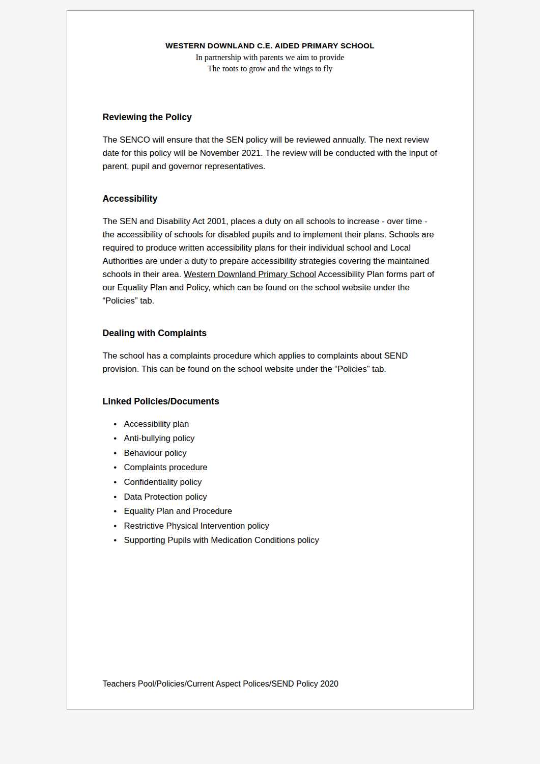WESTERN DOWNLAND C.E. AIDED PRIMARY SCHOOL
In partnership with parents we aim to provide
The roots to grow and the wings to fly
Reviewing the Policy
The SENCO will ensure that the SEN policy will be reviewed annually. The next review date for this policy will be November 2021. The review will be conducted with the input of parent, pupil and governor representatives.
Accessibility
The SEN and Disability Act 2001, places a duty on all schools to increase - over time - the accessibility of schools for disabled pupils and to implement their plans. Schools are required to produce written accessibility plans for their individual school and Local Authorities are under a duty to prepare accessibility strategies covering the maintained schools in their area. Western Downland Primary School Accessibility Plan forms part of our Equality Plan and Policy, which can be found on the school website under the “Policies” tab.
Dealing with Complaints
The school has a complaints procedure which applies to complaints about SEND provision. This can be found on the school website under the “Policies” tab.
Linked Policies/Documents
Accessibility plan
Anti-bullying policy
Behaviour policy
Complaints procedure
Confidentiality policy
Data Protection policy
Equality Plan and Procedure
Restrictive Physical Intervention policy
Supporting Pupils with Medication Conditions policy
Teachers Pool/Policies/Current Aspect Polices/SEND Policy 2020